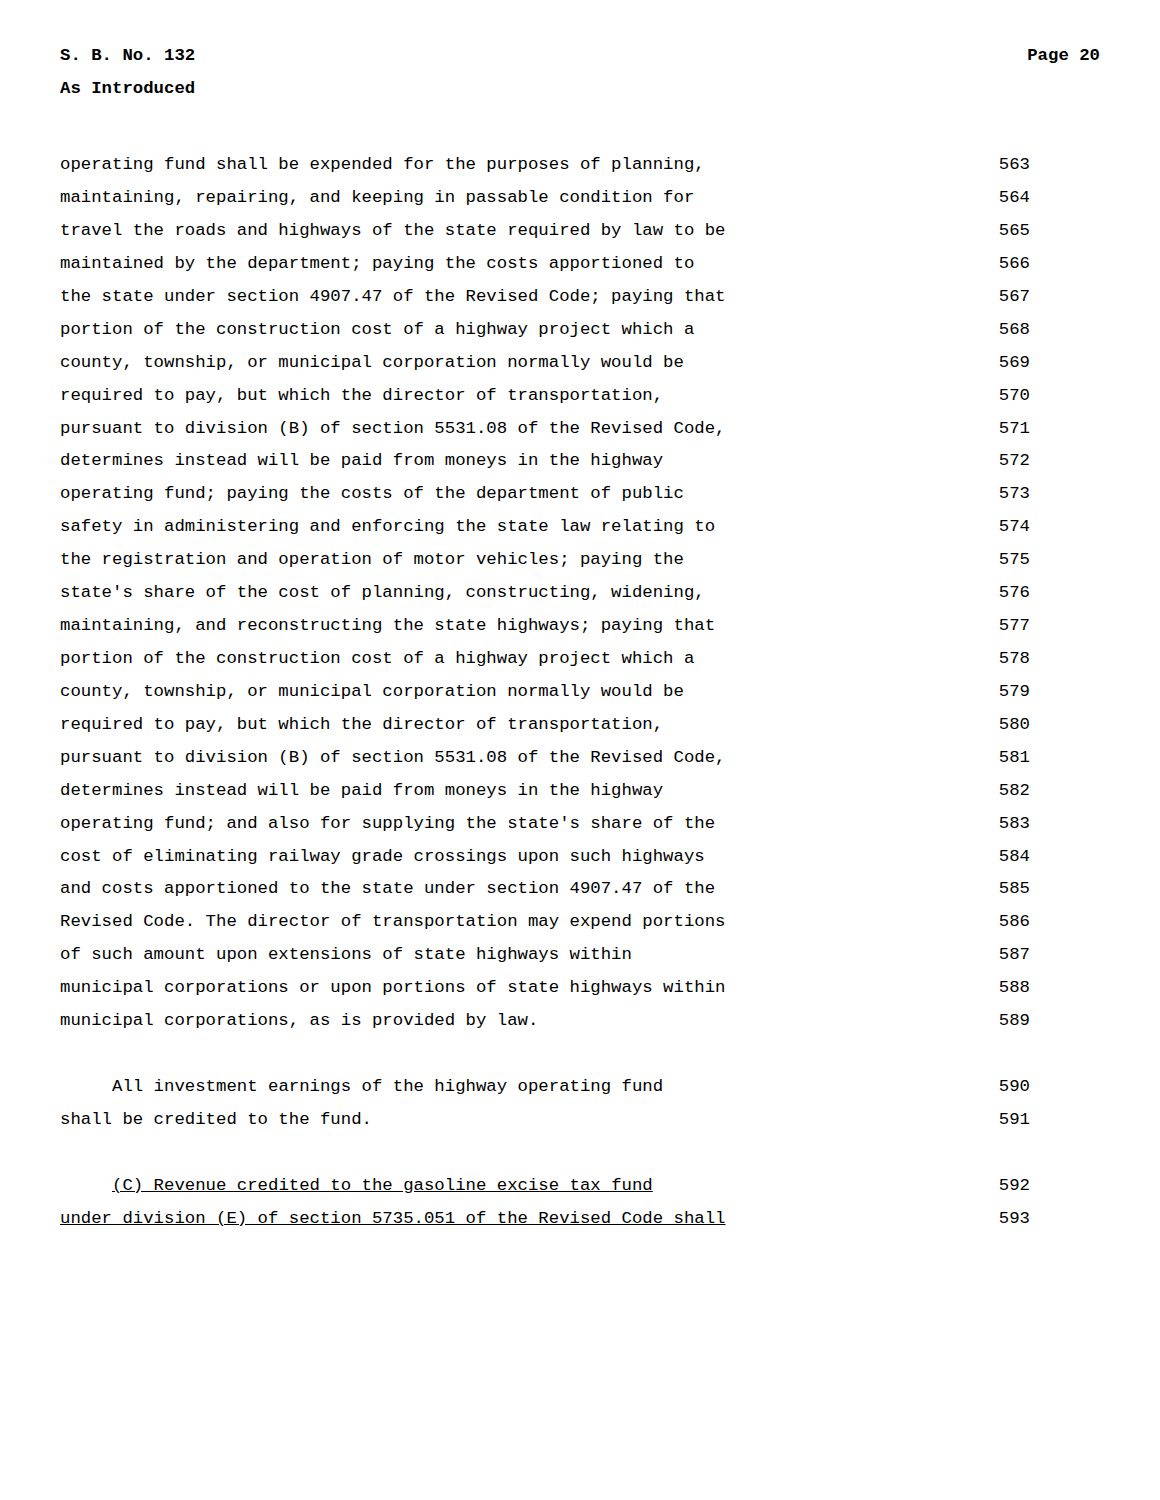S. B. No. 132 As Introduced
Page 20
operating fund shall be expended for the purposes of planning,563 maintaining, repairing, and keeping in passable condition for564 travel the roads and highways of the state required by law to be565 maintained by the department; paying the costs apportioned to566 the state under section 4907.47 of the Revised Code; paying that567 portion of the construction cost of a highway project which a568 county, township, or municipal corporation normally would be569 required to pay, but which the director of transportation,570 pursuant to division (B) of section 5531.08 of the Revised Code,571 determines instead will be paid from moneys in the highway572 operating fund; paying the costs of the department of public573 safety in administering and enforcing the state law relating to574 the registration and operation of motor vehicles; paying the575 state's share of the cost of planning, constructing, widening,576 maintaining, and reconstructing the state highways; paying that577 portion of the construction cost of a highway project which a578 county, township, or municipal corporation normally would be579 required to pay, but which the director of transportation,580 pursuant to division (B) of section 5531.08 of the Revised Code,581 determines instead will be paid from moneys in the highway582 operating fund; and also for supplying the state's share of the583 cost of eliminating railway grade crossings upon such highways584 and costs apportioned to the state under section 4907.47 of the585 Revised Code. The director of transportation may expend portions586 of such amount upon extensions of state highways within587 municipal corporations or upon portions of state highways within588 municipal corporations, as is provided by law.589
All investment earnings of the highway operating fund590 shall be credited to the fund.591
(C) Revenue credited to the gasoline excise tax fund 592 under division (E) of section 5735.051 of the Revised Code shall 593